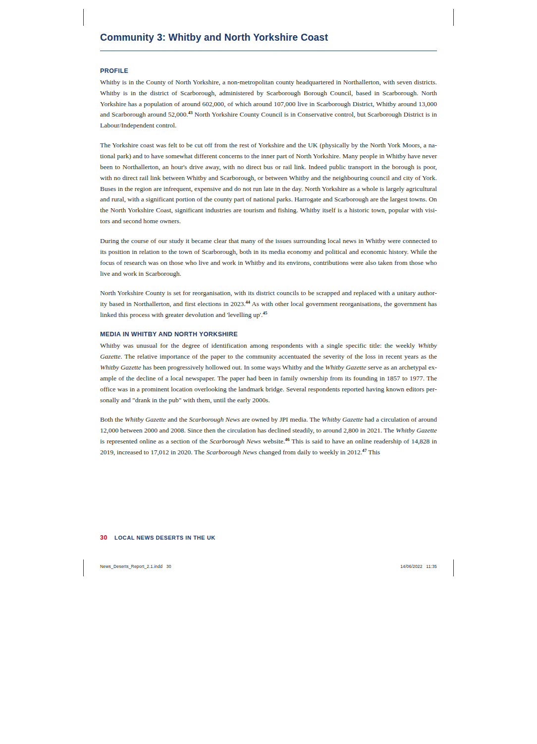Community 3: Whitby and North Yorkshire Coast
Profile
Whitby is in the County of North Yorkshire, a non-metropolitan county headquartered in Northallerton, with seven districts. Whitby is in the district of Scarborough, administered by Scarborough Borough Council, based in Scarborough. North Yorkshire has a population of around 602,000, of which around 107,000 live in Scarborough District, Whitby around 13,000 and Scarborough around 52,000.43 North Yorkshire County Council is in Conservative control, but Scarborough District is in Labour/Independent control.
The Yorkshire coast was felt to be cut off from the rest of Yorkshire and the UK (physically by the North York Moors, a national park) and to have somewhat different concerns to the inner part of North Yorkshire. Many people in Whitby have never been to Northallerton, an hour's drive away, with no direct bus or rail link. Indeed public transport in the borough is poor, with no direct rail link between Whitby and Scarborough, or between Whitby and the neighbouring council and city of York. Buses in the region are infrequent, expensive and do not run late in the day. North Yorkshire as a whole is largely agricultural and rural, with a significant portion of the county part of national parks. Harrogate and Scarborough are the largest towns. On the North Yorkshire Coast, significant industries are tourism and fishing. Whitby itself is a historic town, popular with visitors and second home owners.
During the course of our study it became clear that many of the issues surrounding local news in Whitby were connected to its position in relation to the town of Scarborough, both in its media economy and political and economic history. While the focus of research was on those who live and work in Whitby and its environs, contributions were also taken from those who live and work in Scarborough.
North Yorkshire County is set for reorganisation, with its district councils to be scrapped and replaced with a unitary authority based in Northallerton, and first elections in 2023.44 As with other local government reorganisations, the government has linked this process with greater devolution and 'levelling up'.45
Media in Whitby and North Yorkshire
Whitby was unusual for the degree of identification among respondents with a single specific title: the weekly Whitby Gazette. The relative importance of the paper to the community accentuated the severity of the loss in recent years as the Whitby Gazette has been progressively hollowed out. In some ways Whitby and the Whitby Gazette serve as an archetypal example of the decline of a local newspaper. The paper had been in family ownership from its founding in 1857 to 1977. The office was in a prominent location overlooking the landmark bridge. Several respondents reported having known editors personally and "drank in the pub" with them, until the early 2000s.
Both the Whitby Gazette and the Scarborough News are owned by JPI media. The Whitby Gazette had a circulation of around 12,000 between 2000 and 2008. Since then the circulation has declined steadily, to around 2,800 in 2021. The Whitby Gazette is represented online as a section of the Scarborough News website.46 This is said to have an online readership of 14,828 in 2019, increased to 17,012 in 2020. The Scarborough News changed from daily to weekly in 2012.47 This
30 LOCAL NEWS DESERTS IN THE UK
News_Deserts_Report_2.1.indd 30 14/06/2022 11:35